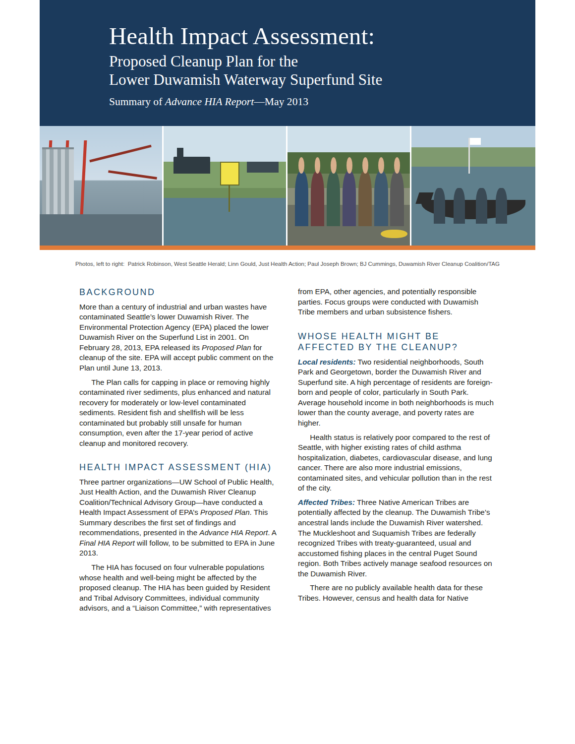Health Impact Assessment:
Proposed Cleanup Plan for the
Lower Duwamish Waterway Superfund Site
Summary of Advance HIA Report—May 2013
Photos, left to right: Patrick Robinson, West Seattle Herald; Linn Gould, Just Health Action; Paul Joseph Brown; BJ Cummings, Duwamish River Cleanup Coalition/TAG
Background
More than a century of industrial and urban wastes have contaminated Seattle’s lower Duwamish River. The Environmental Protection Agency (EPA) placed the lower Duwamish River on the Superfund List in 2001. On February 28, 2013, EPA released its Proposed Plan for cleanup of the site. EPA will accept public comment on the Plan until June 13, 2013.
The Plan calls for capping in place or removing highly contaminated river sediments, plus enhanced and natural recovery for moderately or low-level contaminated sediments. Resident fish and shellfish will be less contaminated but probably still unsafe for human consumption, even after the 17-year period of active cleanup and monitored recovery.
Health Impact Assessment (HIA)
Three partner organizations—UW School of Public Health, Just Health Action, and the Duwamish River Cleanup Coalition/Technical Advisory Group—have conducted a Health Impact Assessment of EPA’s Proposed Plan. This Summary describes the first set of findings and recommendations, presented in the Advance HIA Report. A Final HIA Report will follow, to be submitted to EPA in June 2013.
The HIA has focused on four vulnerable populations whose health and well-being might be affected by the proposed cleanup. The HIA has been guided by Resident and Tribal Advisory Committees, individual community advisors, and a “Liaison Committee,” with representatives from EPA, other agencies, and potentially responsible parties. Focus groups were conducted with Duwamish Tribe members and urban subsistence fishers.
Whose health might be affected by the cleanup?
Local residents: Two residential neighborhoods, South Park and Georgetown, border the Duwamish River and Superfund site. A high percentage of residents are foreign-born and people of color, particularly in South Park. Average household income in both neighborhoods is much lower than the county average, and poverty rates are higher.
Health status is relatively poor compared to the rest of Seattle, with higher existing rates of child asthma hospitalization, diabetes, cardiovascular disease, and lung cancer. There are also more industrial emissions, contaminated sites, and vehicular pollution than in the rest of the city.
Affected Tribes: Three Native American Tribes are potentially affected by the cleanup. The Duwamish Tribe’s ancestral lands include the Duwamish River watershed. The Muckleshoot and Suquamish Tribes are federally recognized Tribes with treaty-guaranteed, usual and accustomed fishing places in the central Puget Sound region. Both Tribes actively manage seafood resources on the Duwamish River.
There are no publicly available health data for these Tribes. However, census and health data for Native